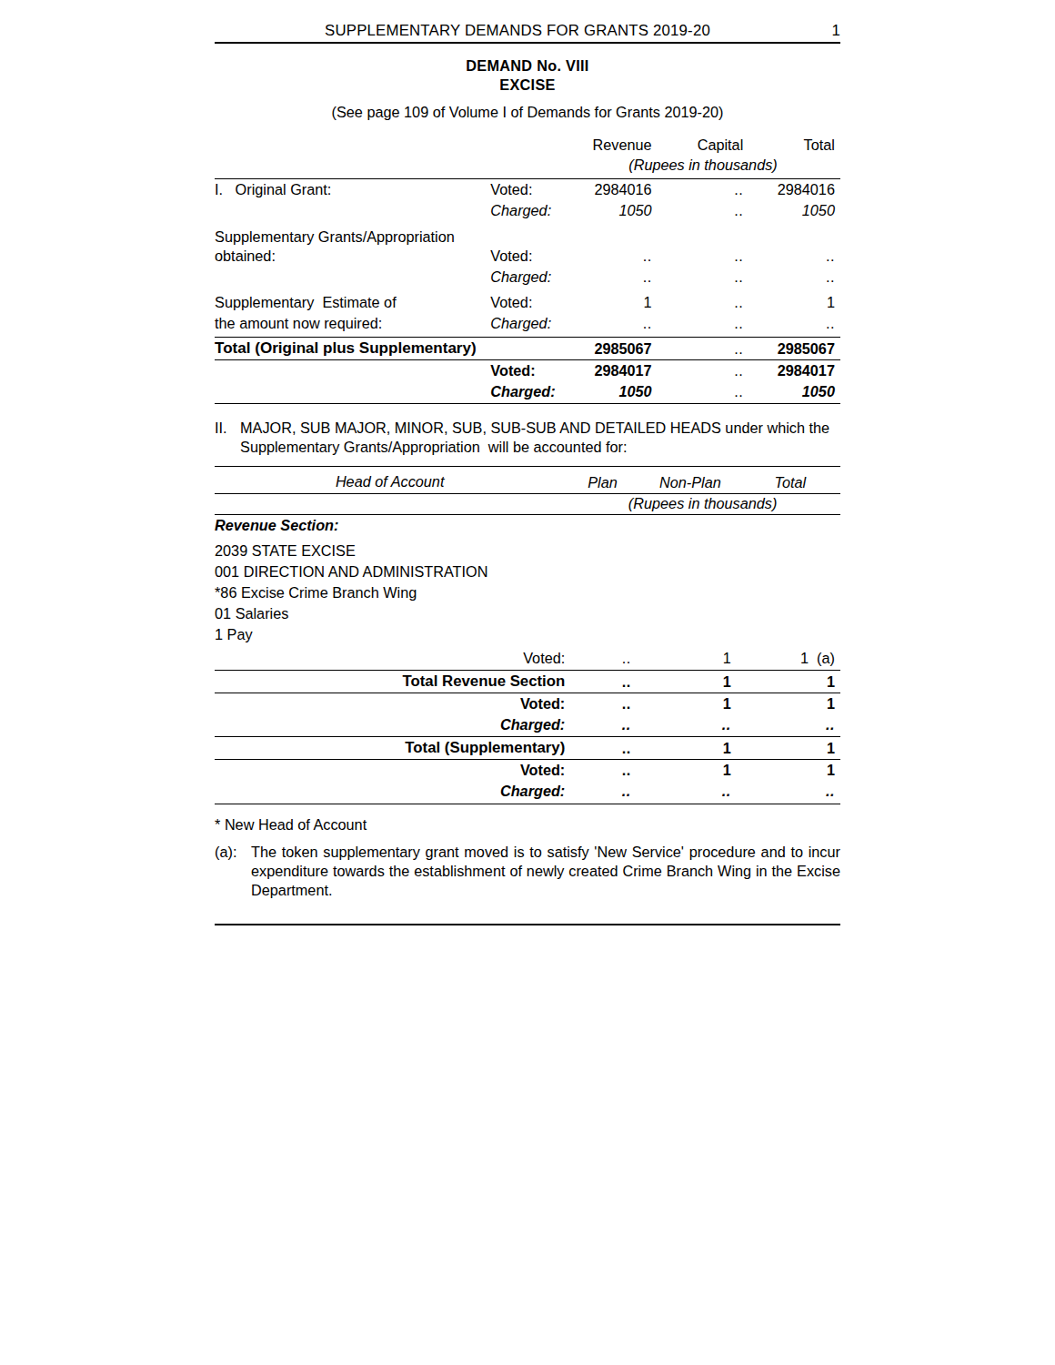SUPPLEMENTARY DEMANDS FOR GRANTS 2019-20
1
DEMAND No. VIII
EXCISE
(See page 109 of Volume I of Demands for Grants 2019-20)
| | | Revenue | Capital | Total |
| | | (Rupees in thousands) |
| I. Original Grant: | Voted: | 2984016 | .. | 2984016 |
| | Charged: | 1050 | .. | 1050 |
| Supplementary Grants/Appropriation obtained: | Voted: | .. | .. | .. |
| | Charged: | .. | .. | .. |
| Supplementary Estimate of | Voted: | 1 | .. | 1 |
| the amount now required: | Charged: | .. | .. | .. |
| Total (Original plus Supplementary) | | 2985067 | .. | 2985067 |
| | Voted: | 2984017 | .. | 2984017 |
| | Charged: | 1050 | .. | 1050 |
II.
MAJOR, SUB MAJOR, MINOR, SUB, SUB-SUB AND DETAILED HEADS under which the Supplementary Grants/Appropriation will be accounted for:
| Head of Account | Plan | Non-Plan | Total |
| | (Rupees in thousands) |
| Revenue Section: |
| 2039 STATE EXCISE | | | |
| 001 DIRECTION AND ADMINISTRATION | | | |
| *86 Excise Crime Branch Wing | | | |
| 01 Salaries | | | |
| 1 Pay | | | |
| Voted: | .. | 1 | 1 (a) |
| Total Revenue Section | .. | 1 | 1 |
| Voted: | .. | 1 | 1 |
| Charged: | .. | .. | .. |
| Total (Supplementary) | .. | 1 | 1 |
| Voted: | .. | 1 | 1 |
| Charged: | .. | .. | .. |
* New Head of Account
(a):
The token supplementary grant moved is to satisfy 'New Service' procedure and to incur expenditure towards the establishment of newly created Crime Branch Wing in the Excise Department.